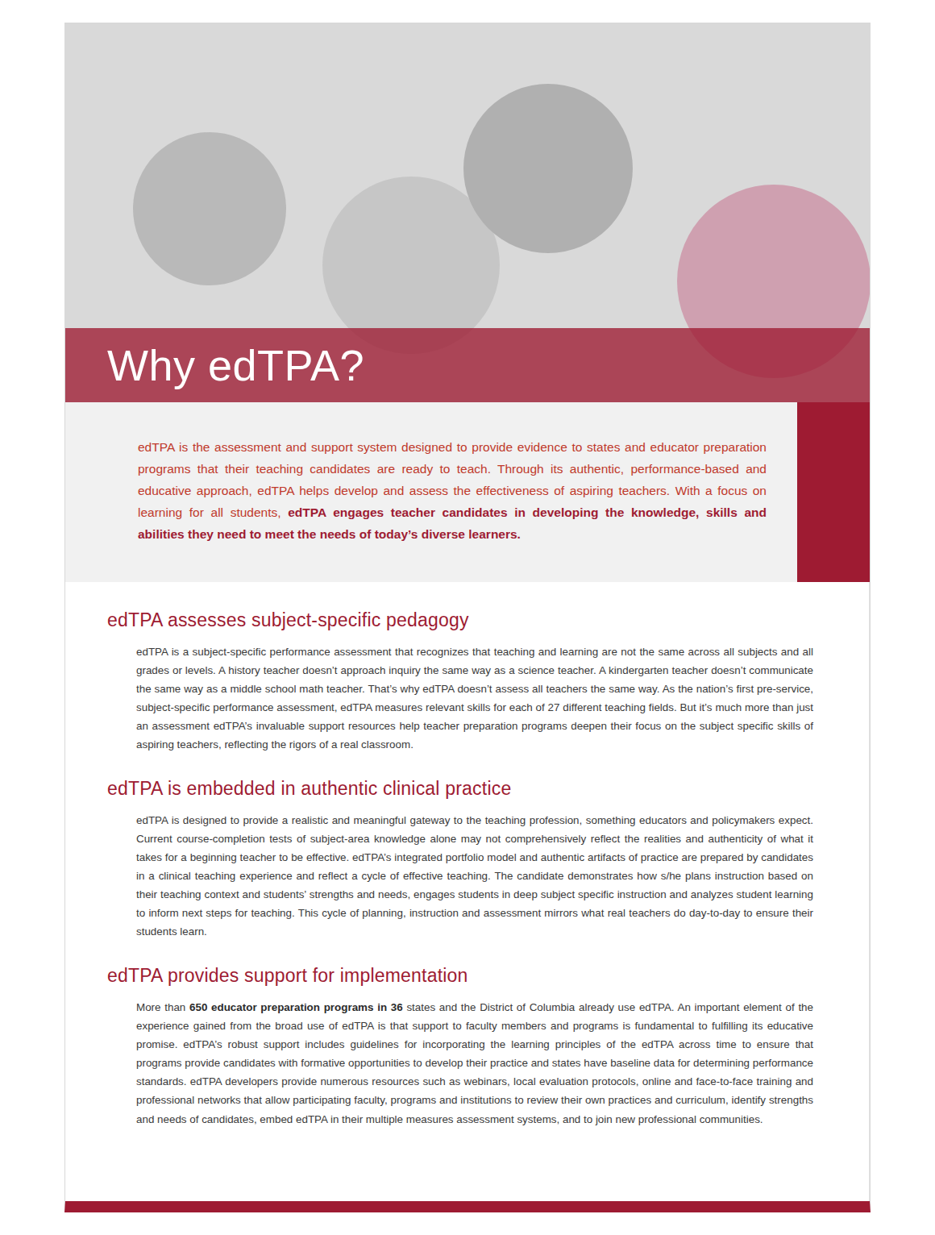Why edTPA?
edTPA is the assessment and support system designed to provide evidence to states and educator preparation programs that their teaching candidates are ready to teach. Through its authentic, performance-based and educative approach, edTPA helps develop and assess the effectiveness of aspiring teachers. With a focus on learning for all students, edTPA engages teacher candidates in developing the knowledge, skills and abilities they need to meet the needs of today’s diverse learners.
edTPA assesses subject-specific pedagogy
edTPA is a subject-specific performance assessment that recognizes that teaching and learning are not the same across all subjects and all grades or levels. A history teacher doesn’t approach inquiry the same way as a science teacher. A kindergarten teacher doesn’t communicate the same way as a middle school math teacher. That’s why edTPA doesn’t assess all teachers the same way. As the nation’s first pre-service, subject-specific performance assessment, edTPA measures relevant skills for each of 27 different teaching fields. But it’s much more than just an assessment edTPA’s invaluable support resources help teacher preparation programs deepen their focus on the subject specific skills of aspiring teachers, reflecting the rigors of a real classroom.
edTPA is embedded in authentic clinical practice
edTPA is designed to provide a realistic and meaningful gateway to the teaching profession, something educators and policymakers expect. Current course-completion tests of subject-area knowledge alone may not comprehensively reflect the realities and authenticity of what it takes for a beginning teacher to be effective. edTPA’s integrated portfolio model and authentic artifacts of practice are prepared by candidates in a clinical teaching experience and reflect a cycle of effective teaching. The candidate demonstrates how s/he plans instruction based on their teaching context and students’ strengths and needs, engages students in deep subject specific instruction and analyzes student learning to inform next steps for teaching. This cycle of planning, instruction and assessment mirrors what real teachers do day-to-day to ensure their students learn.
edTPA provides support for implementation
More than 650 educator preparation programs in 36 states and the District of Columbia already use edTPA. An important element of the experience gained from the broad use of edTPA is that support to faculty members and programs is fundamental to fulfilling its educative promise. edTPA’s robust support includes guidelines for incorporating the learning principles of the edTPA across time to ensure that programs provide candidates with formative opportunities to develop their practice and states have baseline data for determining performance standards. edTPA developers provide numerous resources such as webinars, local evaluation protocols, online and face-to-face training and professional networks that allow participating faculty, programs and institutions to review their own practices and curriculum, identify strengths and needs of candidates, embed edTPA in their multiple measures assessment systems, and to join new professional communities.